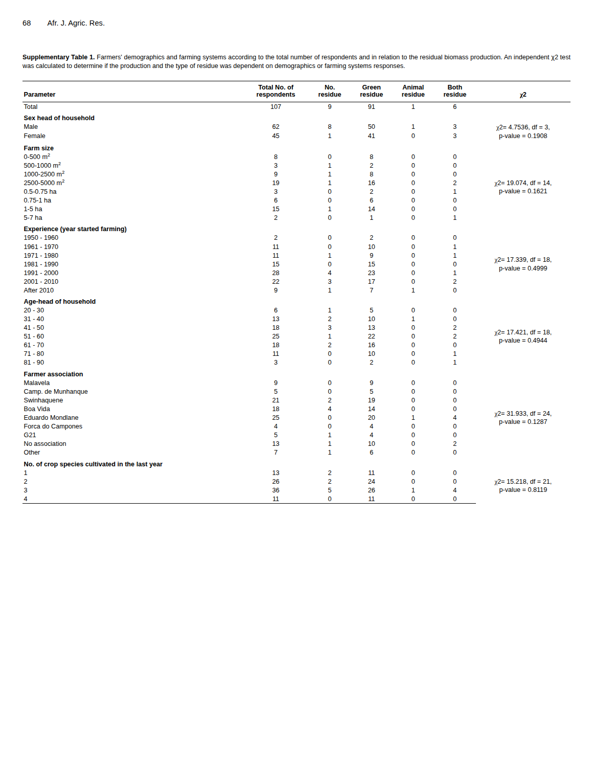68 Afr. J. Agric. Res.
Supplementary Table 1. Farmers' demographics and farming systems according to the total number of respondents and in relation to the residual biomass production. An independent χ2 test was calculated to determine if the production and the type of residue was dependent on demographics or farming systems responses.
| Parameter | Total No. of respondents | No. residue | Green residue | Animal residue | Both residue | χ 2 |
| --- | --- | --- | --- | --- | --- | --- |
| Total | 107 | 9 | 91 | 1 | 6 | |
| Sex head of household | | | | | | |
| Male | 62 | 8 | 50 | 1 | 3 | χ 2= 4.7536, df = 3, p-value = 0.1908 |
| Female | 45 | 1 | 41 | 0 | 3 |
| Farm size | | | | | | |
| 0-500 m 2 | 8 | 0 | 8 | 0 | 0 | χ 2= 19.074, df = 14, p-value = 0.1621 |
| 500-1000 m 2 | 3 | 1 | 2 | 0 | 0 |
| 1000-2500 m 2 | 9 | 1 | 8 | 0 | 0 |
| 2500-5000 m 2 | 19 | 1 | 16 | 0 | 2 |
| 0.5-0.75 ha | 3 | 0 | 2 | 0 | 1 |
| 0.75-1 ha | 6 | 0 | 6 | 0 | 0 |
| 1-5 ha | 15 | 1 | 14 | 0 | 0 |
| 5-7 ha | 2 | 0 | 1 | 0 | 1 |
| Experience (year started farming) | | | | | | |
| 1950 - 1960 | 2 | 0 | 2 | 0 | 0 | χ 2= 17.339, df = 18, p-value = 0.4999 |
| 1961 - 1970 | 11 | 0 | 10 | 0 | 1 |
| 1971 - 1980 | 11 | 1 | 9 | 0 | 1 |
| 1981 - 1990 | 15 | 0 | 15 | 0 | 0 |
| 1991 - 2000 | 28 | 4 | 23 | 0 | 1 |
| 2001 - 2010 | 22 | 3 | 17 | 0 | 2 |
| After 2010 | 9 | 1 | 7 | 1 | 0 |
| Age-head of household | | | | | | |
| 20 - 30 | 6 | 1 | 5 | 0 | 0 | χ 2= 17.421, df = 18, p-value = 0.4944 |
| 31 - 40 | 13 | 2 | 10 | 1 | 0 |
| 41 - 50 | 18 | 3 | 13 | 0 | 2 |
| 51 - 60 | 25 | 1 | 22 | 0 | 2 |
| 61 - 70 | 18 | 2 | 16 | 0 | 0 |
| 71 - 80 | 11 | 0 | 10 | 0 | 1 |
| 81 - 90 | 3 | 0 | 2 | 0 | 1 |
| Farmer association | | | | | | |
| Malavela | 9 | 0 | 9 | 0 | 0 | χ 2= 31.933, df = 24, p-value = 0.1287 |
| Camp. de Munhanque | 5 | 0 | 5 | 0 | 0 |
| Swinhaquene | 21 | 2 | 19 | 0 | 0 |
| Boa Vida | 18 | 4 | 14 | 0 | 0 |
| Eduardo Mondlane | 25 | 0 | 20 | 1 | 4 |
| Forca do Campones | 4 | 0 | 4 | 0 | 0 |
| G21 | 5 | 1 | 4 | 0 | 0 |
| No association | 13 | 1 | 10 | 0 | 2 |
| Other | 7 | 1 | 6 | 0 | 0 |
| No. of crop species cultivated in the last year | | | | | | |
| 1 | 13 | 2 | 11 | 0 | 0 | χ 2= 15.218, df = 21, p-value = 0.8119 |
| 2 | 26 | 2 | 24 | 0 | 0 |
| 3 | 36 | 5 | 26 | 1 | 4 |
| 4 | 11 | 0 | 11 | 0 | 0 |